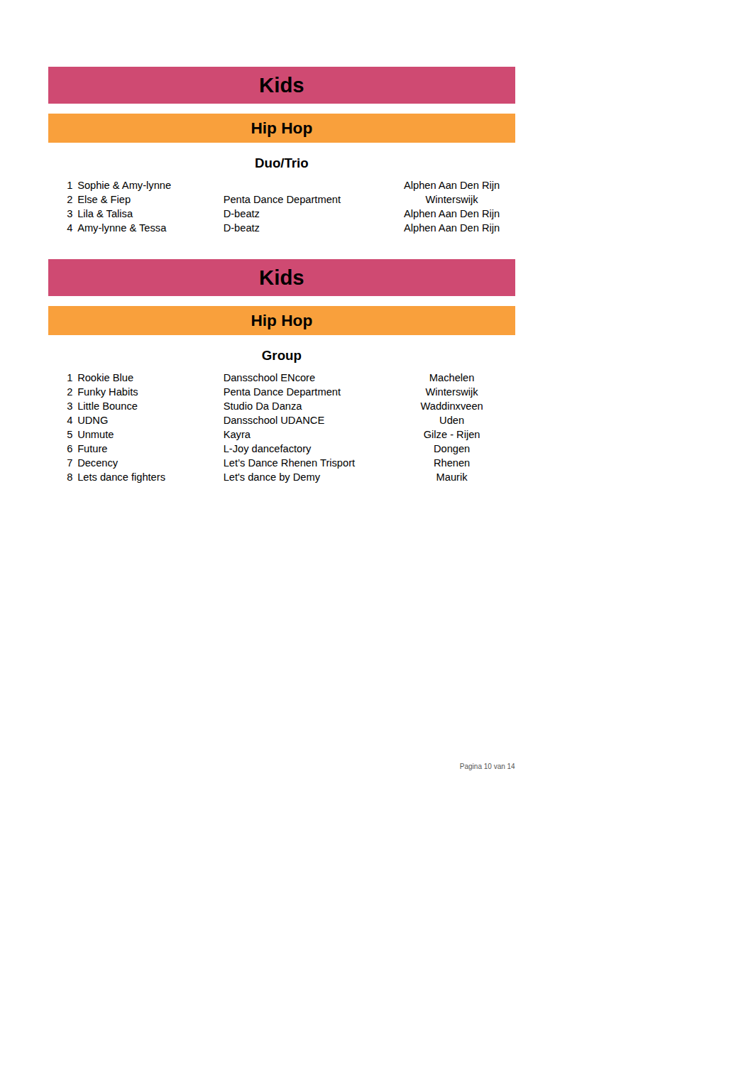Kids
Hip Hop
Duo/Trio
| 1 | Sophie & Amy-lynne | | Alphen Aan Den Rijn |
| 2 | Else & Fiep | Penta Dance Department | Winterswijk |
| 3 | Lila & Talisa | D-beatz | Alphen Aan Den Rijn |
| 4 | Amy-lynne & Tessa | D-beatz | Alphen Aan Den Rijn |
Kids
Hip Hop
Group
| 1 | Rookie Blue | Dansschool ENcore | Machelen |
| 2 | Funky Habits | Penta Dance Department | Winterswijk |
| 3 | Little Bounce | Studio Da Danza | Waddinxveen |
| 4 | UDNG | Dansschool UDANCE | Uden |
| 5 | Unmute | Kayra | Gilze - Rijen |
| 6 | Future | L-Joy dancefactory | Dongen |
| 7 | Decency | Let’s Dance Rhenen Trisport | Rhenen |
| 8 | Lets dance fighters | Let's dance by Demy | Maurik |
Pagina 10 van 14